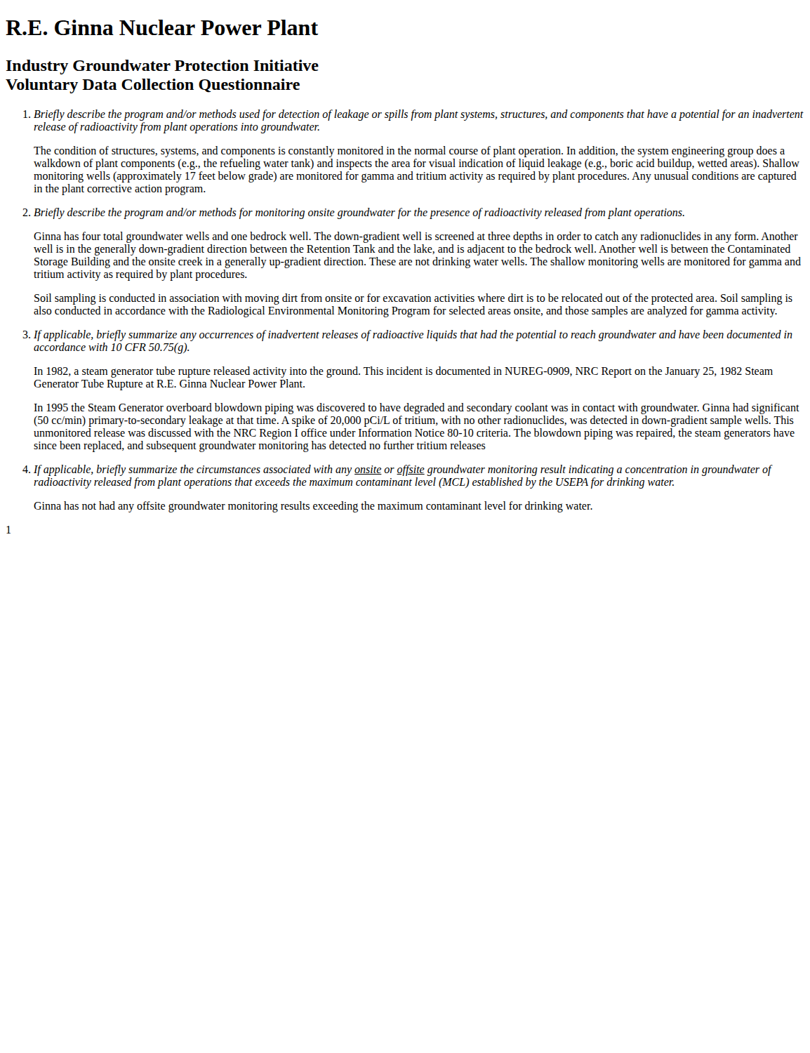R.E. Ginna Nuclear Power Plant
Industry Groundwater Protection Initiative
Voluntary Data Collection Questionnaire
Briefly describe the program and/or methods used for detection of leakage or spills from plant systems, structures, and components that have a potential for an inadvertent release of radioactivity from plant operations into groundwater.
The condition of structures, systems, and components is constantly monitored in the normal course of plant operation. In addition, the system engineering group does a walkdown of plant components (e.g., the refueling water tank) and inspects the area for visual indication of liquid leakage (e.g., boric acid buildup, wetted areas). Shallow monitoring wells (approximately 17 feet below grade) are monitored for gamma and tritium activity as required by plant procedures. Any unusual conditions are captured in the plant corrective action program.
Briefly describe the program and/or methods for monitoring onsite groundwater for the presence of radioactivity released from plant operations.
Ginna has four total groundwater wells and one bedrock well. The down-gradient well is screened at three depths in order to catch any radionuclides in any form. Another well is in the generally down-gradient direction between the Retention Tank and the lake, and is adjacent to the bedrock well. Another well is between the Contaminated Storage Building and the onsite creek in a generally up-gradient direction. These are not drinking water wells. The shallow monitoring wells are monitored for gamma and tritium activity as required by plant procedures.
Soil sampling is conducted in association with moving dirt from onsite or for excavation activities where dirt is to be relocated out of the protected area. Soil sampling is also conducted in accordance with the Radiological Environmental Monitoring Program for selected areas onsite, and those samples are analyzed for gamma activity.
If applicable, briefly summarize any occurrences of inadvertent releases of radioactive liquids that had the potential to reach groundwater and have been documented in accordance with 10 CFR 50.75(g).
In 1982, a steam generator tube rupture released activity into the ground. This incident is documented in NUREG-0909, NRC Report on the January 25, 1982 Steam Generator Tube Rupture at R.E. Ginna Nuclear Power Plant.
In 1995 the Steam Generator overboard blowdown piping was discovered to have degraded and secondary coolant was in contact with groundwater. Ginna had significant (50 cc/min) primary-to-secondary leakage at that time. A spike of 20,000 pCi/L of tritium, with no other radionuclides, was detected in down-gradient sample wells. This unmonitored release was discussed with the NRC Region I office under Information Notice 80-10 criteria. The blowdown piping was repaired, the steam generators have since been replaced, and subsequent groundwater monitoring has detected no further tritium releases
If applicable, briefly summarize the circumstances associated with any onsite or offsite groundwater monitoring result indicating a concentration in groundwater of radioactivity released from plant operations that exceeds the maximum contaminant level (MCL) established by the USEPA for drinking water.
Ginna has not had any offsite groundwater monitoring results exceeding the maximum contaminant level for drinking water.
1